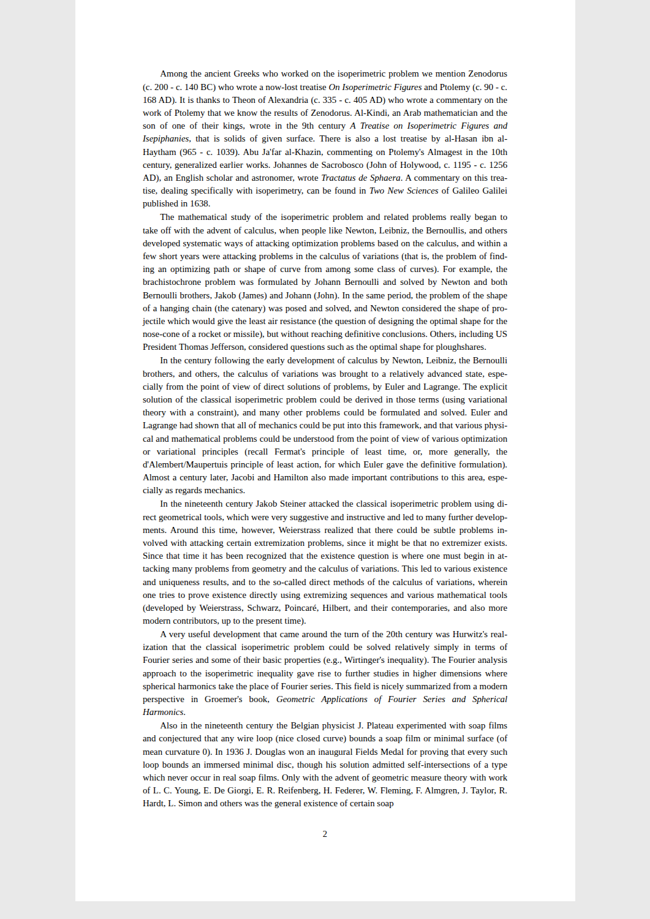Among the ancient Greeks who worked on the isoperimetric problem we mention Zenodorus (c. 200 - c. 140 BC) who wrote a now-lost treatise On Isoperimetric Figures and Ptolemy (c. 90 - c. 168 AD). It is thanks to Theon of Alexandria (c. 335 - c. 405 AD) who wrote a commentary on the work of Ptolemy that we know the results of Zenodorus. Al-Kindi, an Arab mathematician and the son of one of their kings, wrote in the 9th century A Treatise on Isoperimetric Figures and Isepiphanies, that is solids of given surface. There is also a lost treatise by al-Hasan ibn al-Haytham (965 - c. 1039). Abu Ja'far al-Khazin, commenting on Ptolemy's Almagest in the 10th century, generalized earlier works. Johannes de Sacrobosco (John of Holywood, c. 1195 - c. 1256 AD), an English scholar and astronomer, wrote Tractatus de Sphaera. A commentary on this treatise, dealing specifically with isoperimetry, can be found in Two New Sciences of Galileo Galilei published in 1638.
The mathematical study of the isoperimetric problem and related problems really began to take off with the advent of calculus, when people like Newton, Leibniz, the Bernoullis, and others developed systematic ways of attacking optimization problems based on the calculus, and within a few short years were attacking problems in the calculus of variations (that is, the problem of finding an optimizing path or shape of curve from among some class of curves). For example, the brachistochrone problem was formulated by Johann Bernoulli and solved by Newton and both Bernoulli brothers, Jakob (James) and Johann (John). In the same period, the problem of the shape of a hanging chain (the catenary) was posed and solved, and Newton considered the shape of projectile which would give the least air resistance (the question of designing the optimal shape for the nose-cone of a rocket or missile), but without reaching definitive conclusions. Others, including US President Thomas Jefferson, considered questions such as the optimal shape for ploughshares.
In the century following the early development of calculus by Newton, Leibniz, the Bernoulli brothers, and others, the calculus of variations was brought to a relatively advanced state, especially from the point of view of direct solutions of problems, by Euler and Lagrange. The explicit solution of the classical isoperimetric problem could be derived in those terms (using variational theory with a constraint), and many other problems could be formulated and solved. Euler and Lagrange had shown that all of mechanics could be put into this framework, and that various physical and mathematical problems could be understood from the point of view of various optimization or variational principles (recall Fermat's principle of least time, or, more generally, the d'Alembert/Maupertuis principle of least action, for which Euler gave the definitive formulation). Almost a century later, Jacobi and Hamilton also made important contributions to this area, especially as regards mechanics.
In the nineteenth century Jakob Steiner attacked the classical isoperimetric problem using direct geometrical tools, which were very suggestive and instructive and led to many further developments. Around this time, however, Weierstrass realized that there could be subtle problems involved with attacking certain extremization problems, since it might be that no extremizer exists. Since that time it has been recognized that the existence question is where one must begin in attacking many problems from geometry and the calculus of variations. This led to various existence and uniqueness results, and to the so-called direct methods of the calculus of variations, wherein one tries to prove existence directly using extremizing sequences and various mathematical tools (developed by Weierstrass, Schwarz, Poincaré, Hilbert, and their contemporaries, and also more modern contributors, up to the present time).
A very useful development that came around the turn of the 20th century was Hurwitz's realization that the classical isoperimetric problem could be solved relatively simply in terms of Fourier series and some of their basic properties (e.g., Wirtinger's inequality). The Fourier analysis approach to the isoperimetric inequality gave rise to further studies in higher dimensions where spherical harmonics take the place of Fourier series. This field is nicely summarized from a modern perspective in Groemer's book, Geometric Applications of Fourier Series and Spherical Harmonics.
Also in the nineteenth century the Belgian physicist J. Plateau experimented with soap films and conjectured that any wire loop (nice closed curve) bounds a soap film or minimal surface (of mean curvature 0). In 1936 J. Douglas won an inaugural Fields Medal for proving that every such loop bounds an immersed minimal disc, though his solution admitted self-intersections of a type which never occur in real soap films. Only with the advent of geometric measure theory with work of L. C. Young, E. De Giorgi, E. R. Reifenberg, H. Federer, W. Fleming, F. Almgren, J. Taylor, R. Hardt, L. Simon and others was the general existence of certain soap
2